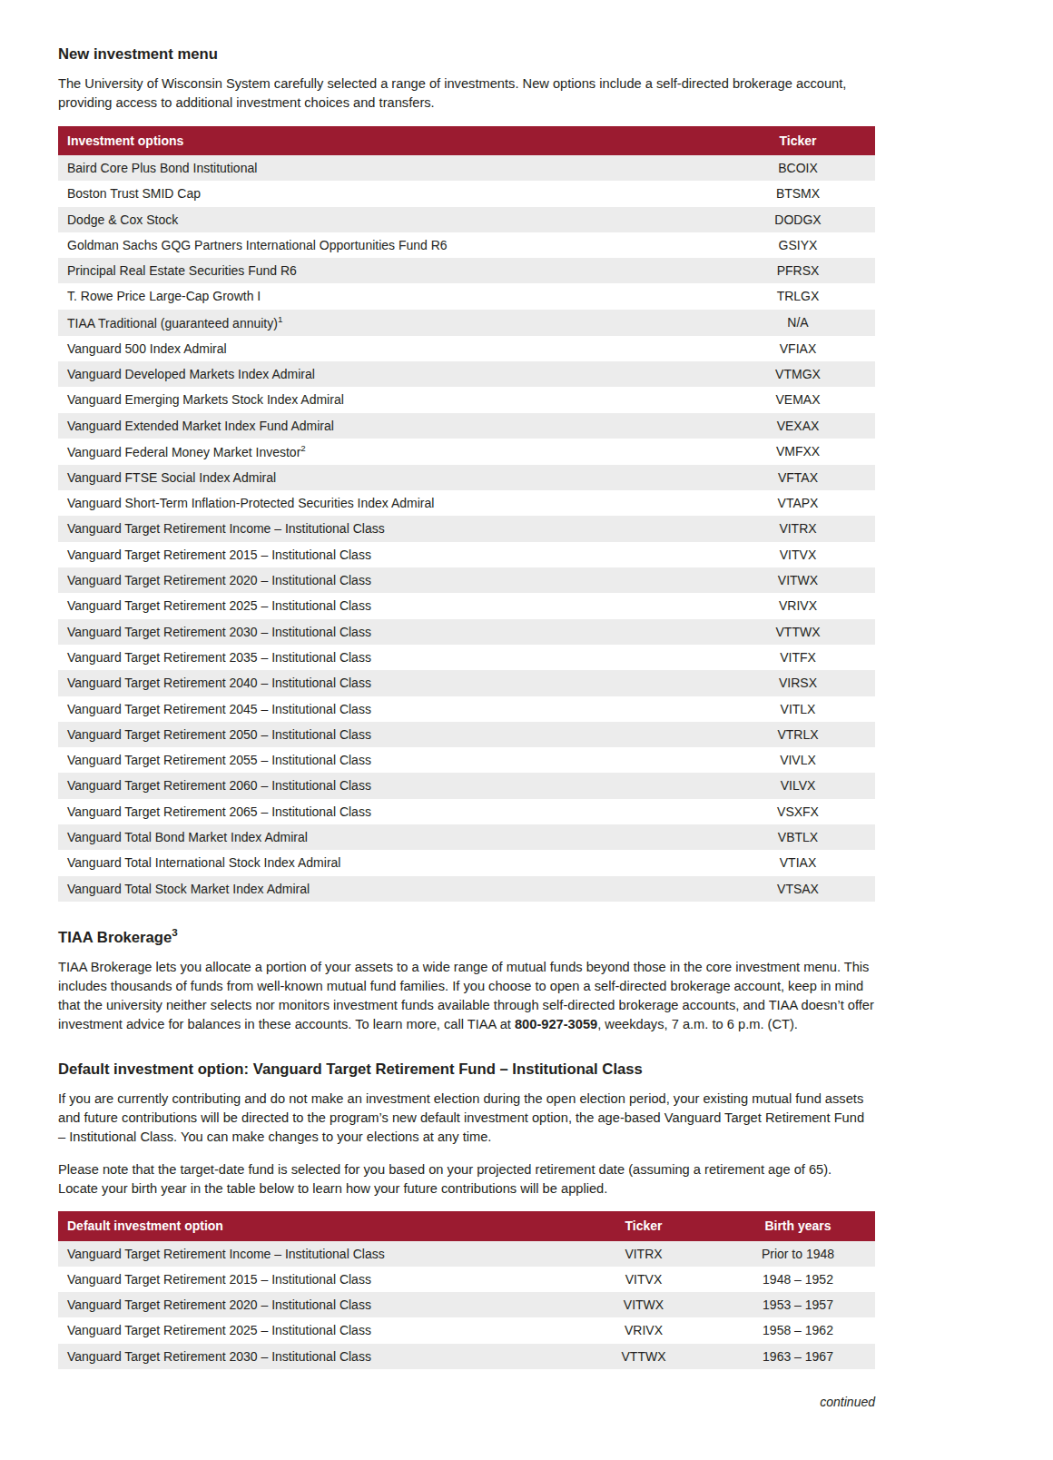New investment menu
The University of Wisconsin System carefully selected a range of investments. New options include a self-directed brokerage account, providing access to additional investment choices and transfers.
| Investment options | Ticker |
| --- | --- |
| Baird Core Plus Bond Institutional | BCOIX |
| Boston Trust SMID Cap | BTSMX |
| Dodge & Cox Stock | DODGX |
| Goldman Sachs GQG Partners International Opportunities Fund R6 | GSIYX |
| Principal Real Estate Securities Fund R6 | PFRSX |
| T. Rowe Price Large-Cap Growth I | TRLGX |
| TIAA Traditional (guaranteed annuity) 1 | N/A |
| Vanguard 500 Index Admiral | VFIAX |
| Vanguard Developed Markets Index Admiral | VTMGX |
| Vanguard Emerging Markets Stock Index Admiral | VEMAX |
| Vanguard Extended Market Index Fund Admiral | VEXAX |
| Vanguard Federal Money Market Investor 2 | VMFXX |
| Vanguard FTSE Social Index Admiral | VFTAX |
| Vanguard Short-Term Inflation-Protected Securities Index Admiral | VTAPX |
| Vanguard Target Retirement Income – Institutional Class | VITRX |
| Vanguard Target Retirement 2015 – Institutional Class | VITVX |
| Vanguard Target Retirement 2020 – Institutional Class | VITWX |
| Vanguard Target Retirement 2025 – Institutional Class | VRIVX |
| Vanguard Target Retirement 2030 – Institutional Class | VTTWX |
| Vanguard Target Retirement 2035 – Institutional Class | VITFX |
| Vanguard Target Retirement 2040 – Institutional Class | VIRSX |
| Vanguard Target Retirement 2045 – Institutional Class | VITLX |
| Vanguard Target Retirement 2050 – Institutional Class | VTRLX |
| Vanguard Target Retirement 2055 – Institutional Class | VIVLX |
| Vanguard Target Retirement 2060 – Institutional Class | VILVX |
| Vanguard Target Retirement 2065 – Institutional Class | VSXFX |
| Vanguard Total Bond Market Index Admiral | VBTLX |
| Vanguard Total International Stock Index Admiral | VTIAX |
| Vanguard Total Stock Market Index Admiral | VTSAX |
TIAA Brokerage3
TIAA Brokerage lets you allocate a portion of your assets to a wide range of mutual funds beyond those in the core investment menu. This includes thousands of funds from well-known mutual fund families. If you choose to open a self-directed brokerage account, keep in mind that the university neither selects nor monitors investment funds available through self-directed brokerage accounts, and TIAA doesn’t offer investment advice for balances in these accounts. To learn more, call TIAA at 800-927-3059, weekdays, 7 a.m. to 6 p.m. (CT).
Default investment option: Vanguard Target Retirement Fund – Institutional Class
If you are currently contributing and do not make an investment election during the open election period, your existing mutual fund assets and future contributions will be directed to the program’s new default investment option, the age-based Vanguard Target Retirement Fund – Institutional Class. You can make changes to your elections at any time.
Please note that the target-date fund is selected for you based on your projected retirement date (assuming a retirement age of 65). Locate your birth year in the table below to learn how your future contributions will be applied.
| Default investment option | Ticker | Birth years |
| --- | --- | --- |
| Vanguard Target Retirement Income – Institutional Class | VITRX | Prior to 1948 |
| Vanguard Target Retirement 2015 – Institutional Class | VITVX | 1948 – 1952 |
| Vanguard Target Retirement 2020 – Institutional Class | VITWX | 1953 – 1957 |
| Vanguard Target Retirement 2025 – Institutional Class | VRIVX | 1958 – 1962 |
| Vanguard Target Retirement 2030 – Institutional Class | VTTWX | 1963 – 1967 |
continued